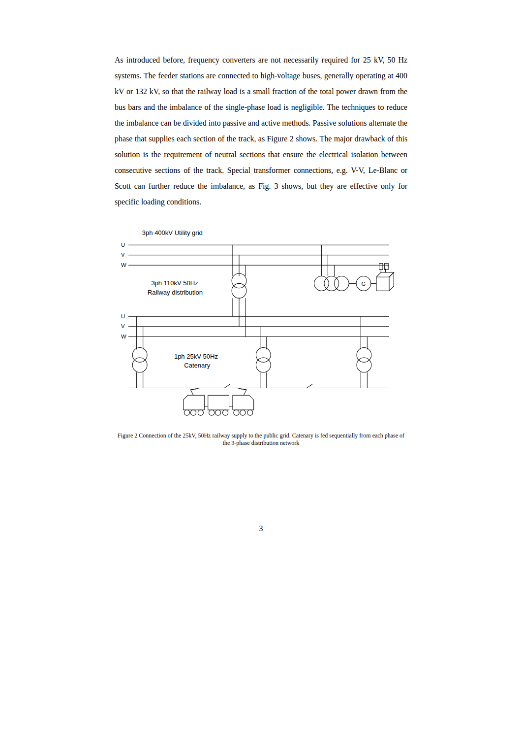As introduced before, frequency converters are not necessarily required for 25 kV, 50 Hz systems. The feeder stations are connected to high-voltage buses, generally operating at 400 kV or 132 kV, so that the railway load is a small fraction of the total power drawn from the bus bars and the imbalance of the single-phase load is negligible. The techniques to reduce the imbalance can be divided into passive and active methods. Passive solutions alternate the phase that supplies each section of the track, as Figure 2 shows. The major drawback of this solution is the requirement of neutral sections that ensure the electrical isolation between consecutive sections of the track. Special transformer connections, e.g. V-V, Le-Blanc or Scott can further reduce the imbalance, as Fig. 3 shows, but they are effective only for specific loading conditions.
G 3ph 400kV Utility grid U V W 3ph 110kV 50Hz Railway distribution U V W 1ph 25kV 50Hz Catenary
Figure 2 Connection of the 25kV, 50Hz railway supply to the public grid. Catenary is fed sequentially from each phase of the 3-phase distribution network
3